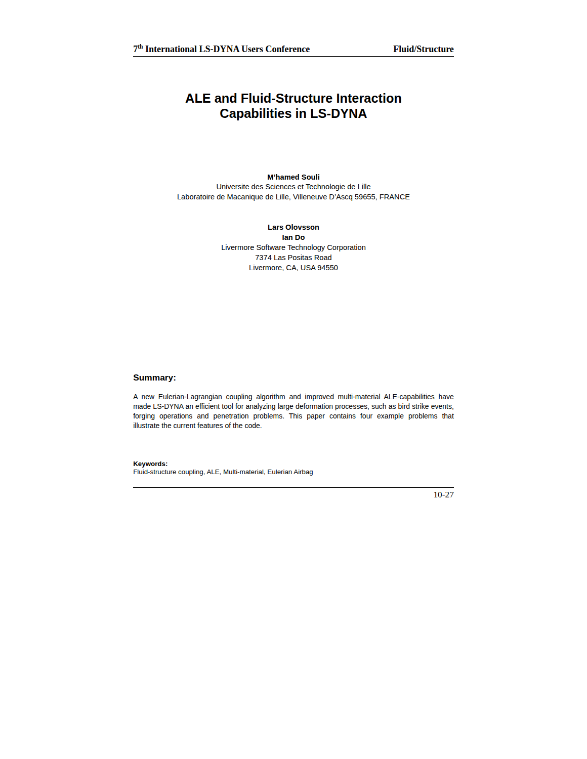7th International LS-DYNA Users Conference Fluid/Structure
ALE and Fluid-Structure Interaction
Capabilities in LS-DYNA
M’hamed Souli
Universite des Sciences et Technologie de Lille
Laboratoire de Macanique de Lille, Villeneuve D’Ascq 59655, FRANCE
Lars Olovsson
Ian Do
Livermore Software Technology Corporation
7374 Las Positas Road
Livermore, CA, USA 94550
Summary:
A new Eulerian-Lagrangian coupling algorithm and improved multi-material ALE-capabilities have made LS-DYNA an efficient tool for analyzing large deformation processes, such as bird strike events, forging operations and penetration problems. This paper contains four example problems that illustrate the current features of the code.
Keywords:
Fluid-structure coupling, ALE, Multi-material, Eulerian Airbag
10-27